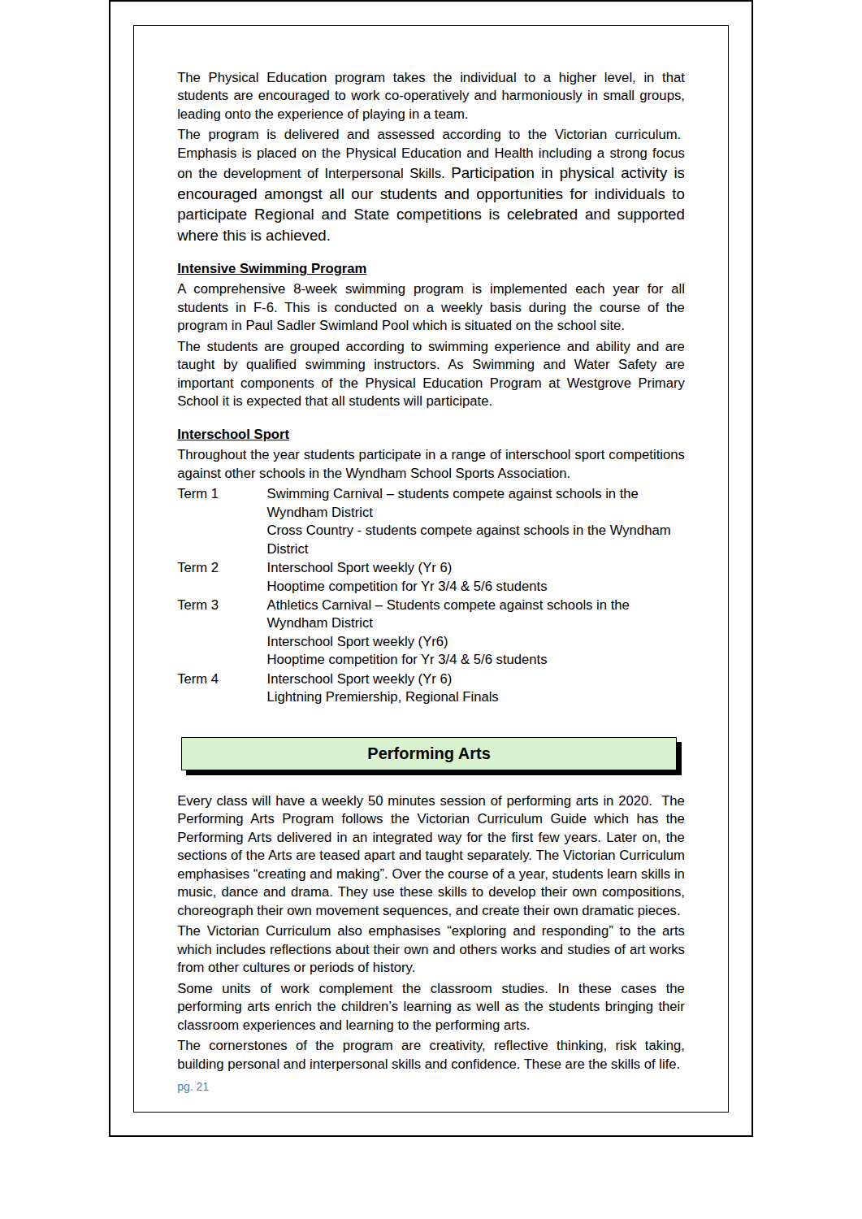The Physical Education program takes the individual to a higher level, in that students are encouraged to work co-operatively and harmoniously in small groups, leading onto the experience of playing in a team.
The program is delivered and assessed according to the Victorian curriculum. Emphasis is placed on the Physical Education and Health including a strong focus on the development of Interpersonal Skills. Participation in physical activity is encouraged amongst all our students and opportunities for individuals to participate Regional and State competitions is celebrated and supported where this is achieved.
Intensive Swimming Program
A comprehensive 8-week swimming program is implemented each year for all students in F-6. This is conducted on a weekly basis during the course of the program in Paul Sadler Swimland Pool which is situated on the school site.
The students are grouped according to swimming experience and ability and are taught by qualified swimming instructors. As Swimming and Water Safety are important components of the Physical Education Program at Westgrove Primary School it is expected that all students will participate.
Interschool Sport
Throughout the year students participate in a range of interschool sport competitions against other schools in the Wyndham School Sports Association.
| Term 1 | Swimming Carnival – students compete against schools in the Wyndham District Cross Country - students compete against schools in the Wyndham District |
| Term 2 | Interschool Sport weekly (Yr 6) Hooptime competition for Yr 3/4 & 5/6 students |
| Term 3 | Athletics Carnival – Students compete against schools in the Wyndham District Interschool Sport weekly (Yr6) Hooptime competition for Yr 3/4 & 5/6 students |
| Term 4 | Interschool Sport weekly (Yr 6) Lightning Premiership, Regional Finals |
Performing Arts
Every class will have a weekly 50 minutes session of performing arts in 2020. The Performing Arts Program follows the Victorian Curriculum Guide which has the Performing Arts delivered in an integrated way for the first few years. Later on, the sections of the Arts are teased apart and taught separately. The Victorian Curriculum emphasises “creating and making”. Over the course of a year, students learn skills in music, dance and drama. They use these skills to develop their own compositions, choreograph their own movement sequences, and create their own dramatic pieces.
The Victorian Curriculum also emphasises “exploring and responding” to the arts which includes reflections about their own and others works and studies of art works from other cultures or periods of history.
Some units of work complement the classroom studies. In these cases the performing arts enrich the children’s learning as well as the students bringing their classroom experiences and learning to the performing arts.
The cornerstones of the program are creativity, reflective thinking, risk taking, building personal and interpersonal skills and confidence. These are the skills of life.
pg. 21